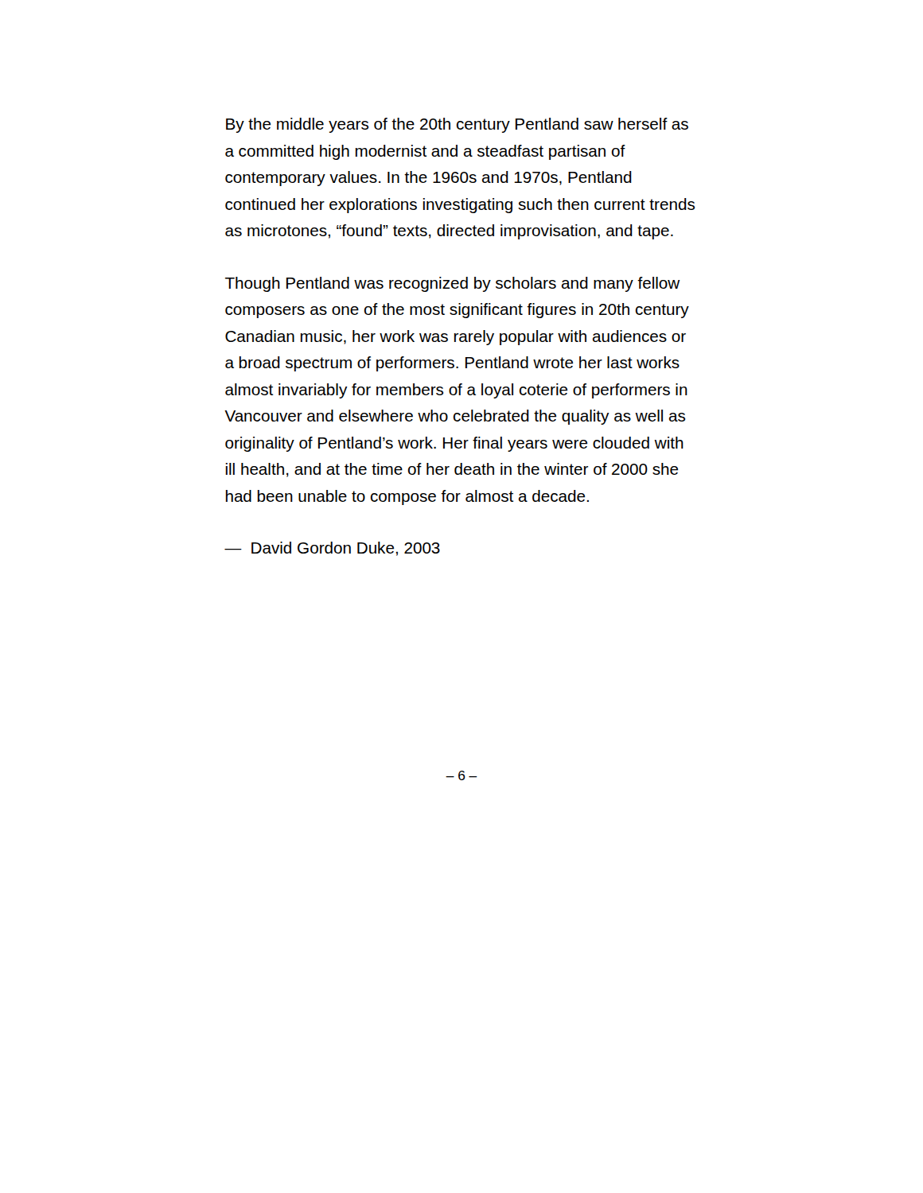By the middle years of the 20th century Pentland saw herself as a committed high modernist and a steadfast partisan of contemporary values. In the 1960s and 1970s, Pentland continued her explorations investigating such then current trends as microtones, “found” texts, directed improvisation, and tape.
Though Pentland was recognized by scholars and many fellow composers as one of the most significant figures in 20th century Canadian music, her work was rarely popular with audiences or a broad spectrum of performers. Pentland wrote her last works almost invariably for members of a loyal coterie of performers in Vancouver and elsewhere who celebrated the quality as well as originality of Pentland’s work. Her final years were clouded with ill health, and at the time of her death in the winter of 2000 she had been unable to compose for almost a decade.
— David Gordon Duke, 2003
– 6 –